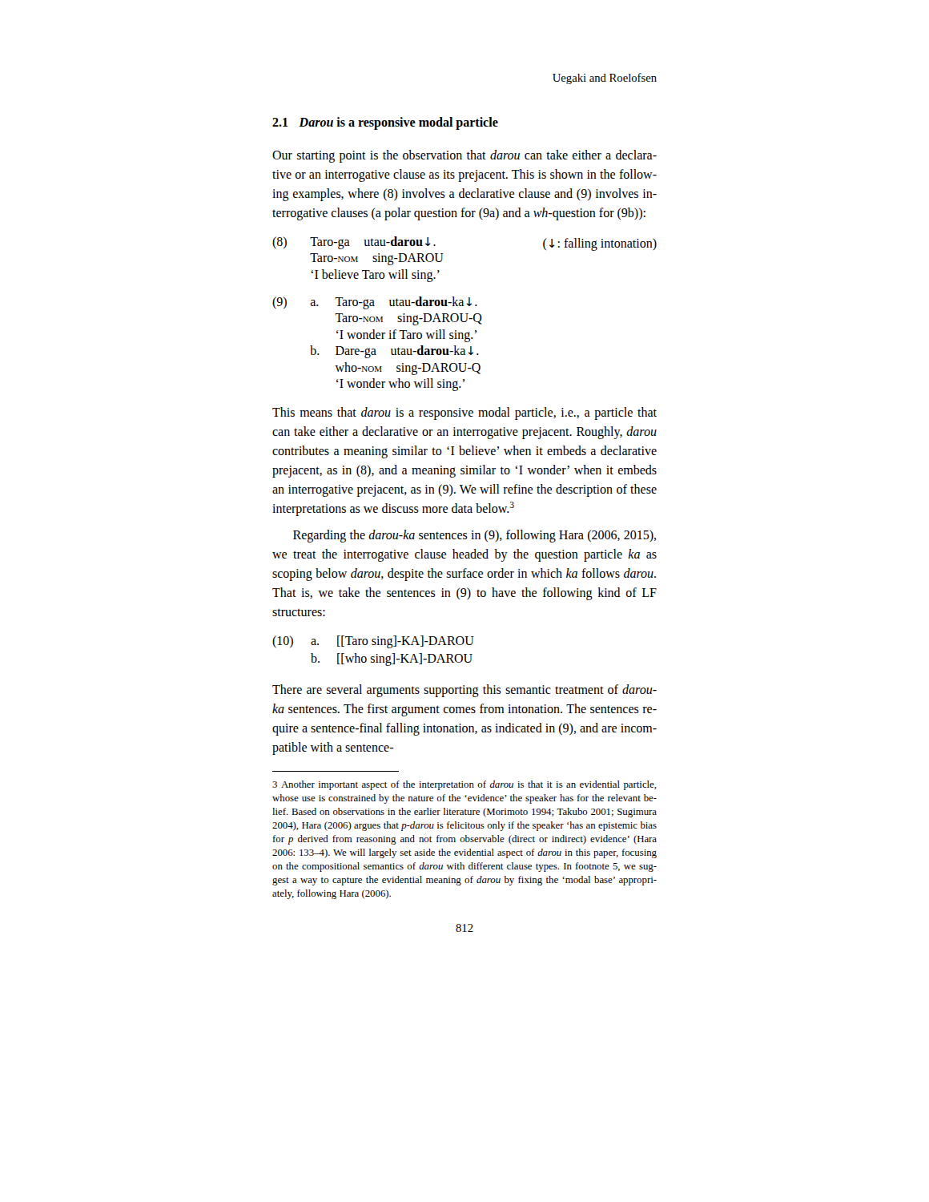Uegaki and Roelofsen
2.1 Darou is a responsive modal particle
Our starting point is the observation that darou can take either a declarative or an interrogative clause as its prejacent. This is shown in the following examples, where (8) involves a declarative clause and (9) involves interrogative clauses (a polar question for (9a) and a wh-question for (9b)):
(↓: falling intonation)
| (8) | Taro-ga utau- darou ↓ . Taro- nom sing-DAROU ‘I believe Taro will sing.’ |
| (9) | a. | Taro-ga utau- darou -ka ↓ . Taro- nom sing-DAROU-Q ‘I wonder if Taro will sing.’ |
| | b. | Dare-ga utau- darou -ka ↓ . who- nom sing-DAROU-Q ‘I wonder who will sing.’ |
This means that darou is a responsive modal particle, i.e., a particle that can take either a declarative or an interrogative prejacent. Roughly, darou contributes a meaning similar to ‘I believe’ when it embeds a declarative prejacent, as in (8), and a meaning similar to ‘I wonder’ when it embeds an interrogative prejacent, as in (9). We will refine the description of these interpretations as we discuss more data below.3
Regarding the darou-ka sentences in (9), following Hara (2006, 2015), we treat the interrogative clause headed by the question particle ka as scoping below darou, despite the surface order in which ka follows darou. That is, we take the sentences in (9) to have the following kind of LF structures:
| (10) | a. | [[Taro sing]-KA]-DAROU |
| | b. | [[who sing]-KA]-DAROU |
There are several arguments supporting this semantic treatment of darou-ka sentences. The first argument comes from intonation. The sentences require a sentence-final falling intonation, as indicated in (9), and are incompatible with a sentence-
3 Another important aspect of the interpretation of darou is that it is an evidential particle, whose use is constrained by the nature of the ‘evidence’ the speaker has for the relevant belief. Based on observations in the earlier literature (Morimoto 1994; Takubo 2001; Sugimura 2004), Hara (2006) argues that p-darou is felicitous only if the speaker ‘has an epistemic bias for p derived from reasoning and not from observable (direct or indirect) evidence’ (Hara 2006: 133–4). We will largely set aside the evidential aspect of darou in this paper, focusing on the compositional semantics of darou with different clause types. In footnote 5, we suggest a way to capture the evidential meaning of darou by fixing the ‘modal base’ appropriately, following Hara (2006).
812